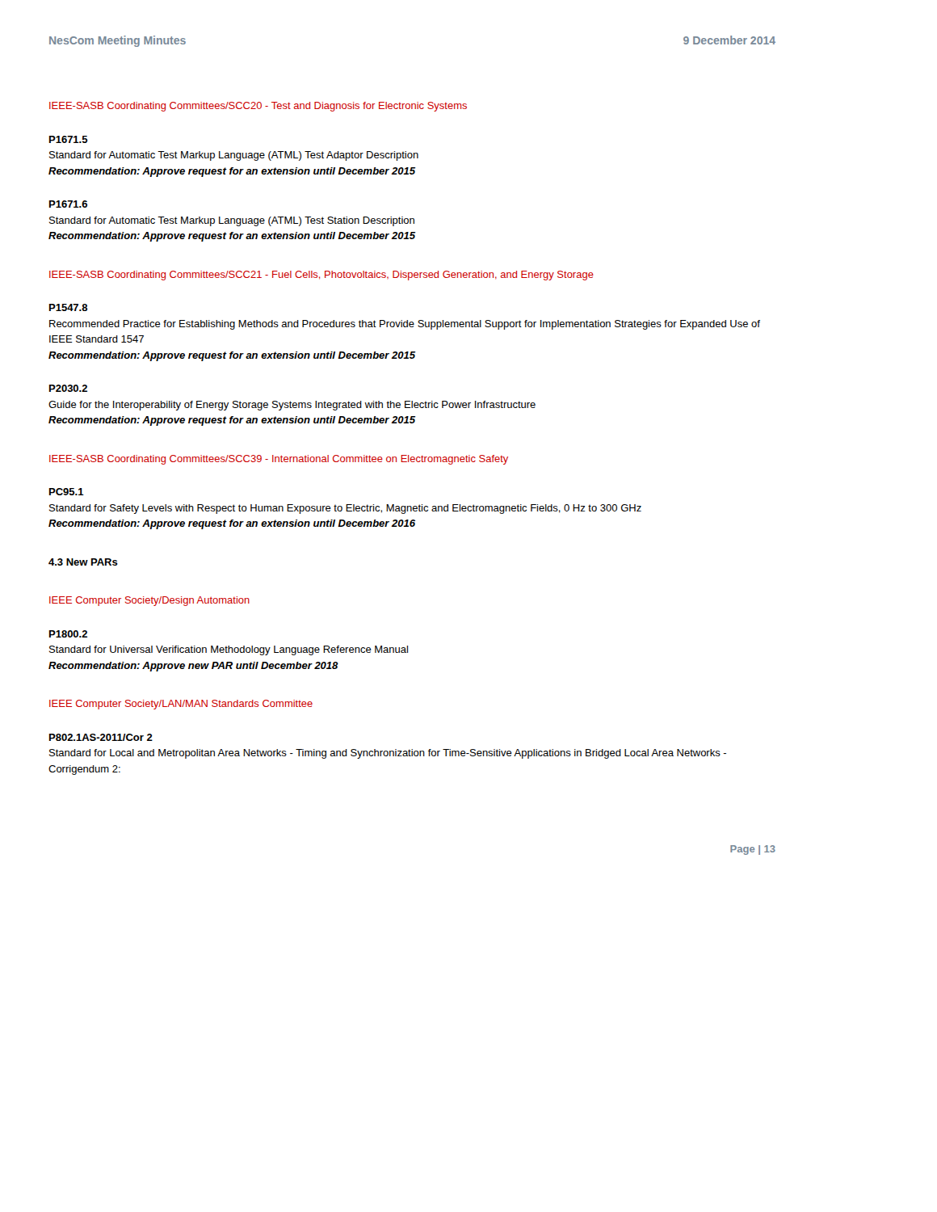NesCom Meeting Minutes 9 December 2014
IEEE-SASB Coordinating Committees/SCC20 - Test and Diagnosis for Electronic Systems
P1671.5
Standard for Automatic Test Markup Language (ATML) Test Adaptor Description
Recommendation: Approve request for an extension until December 2015
P1671.6
Standard for Automatic Test Markup Language (ATML) Test Station Description
Recommendation: Approve request for an extension until December 2015
IEEE-SASB Coordinating Committees/SCC21 - Fuel Cells, Photovoltaics, Dispersed Generation, and Energy Storage
P1547.8
Recommended Practice for Establishing Methods and Procedures that Provide Supplemental Support for Implementation Strategies for Expanded Use of IEEE Standard 1547
Recommendation: Approve request for an extension until December 2015
P2030.2
Guide for the Interoperability of Energy Storage Systems Integrated with the Electric Power Infrastructure
Recommendation: Approve request for an extension until December 2015
IEEE-SASB Coordinating Committees/SCC39 - International Committee on Electromagnetic Safety
PC95.1
Standard for Safety Levels with Respect to Human Exposure to Electric, Magnetic and Electromagnetic Fields, 0 Hz to 300 GHz
Recommendation: Approve request for an extension until December 2016
4.3 New PARs
IEEE Computer Society/Design Automation
P1800.2
Standard for Universal Verification Methodology Language Reference Manual
Recommendation: Approve new PAR until December 2018
IEEE Computer Society/LAN/MAN Standards Committee
P802.1AS-2011/Cor 2
Standard for Local and Metropolitan Area Networks - Timing and Synchronization for Time-Sensitive Applications in Bridged Local Area Networks - Corrigendum 2:
Page | 13